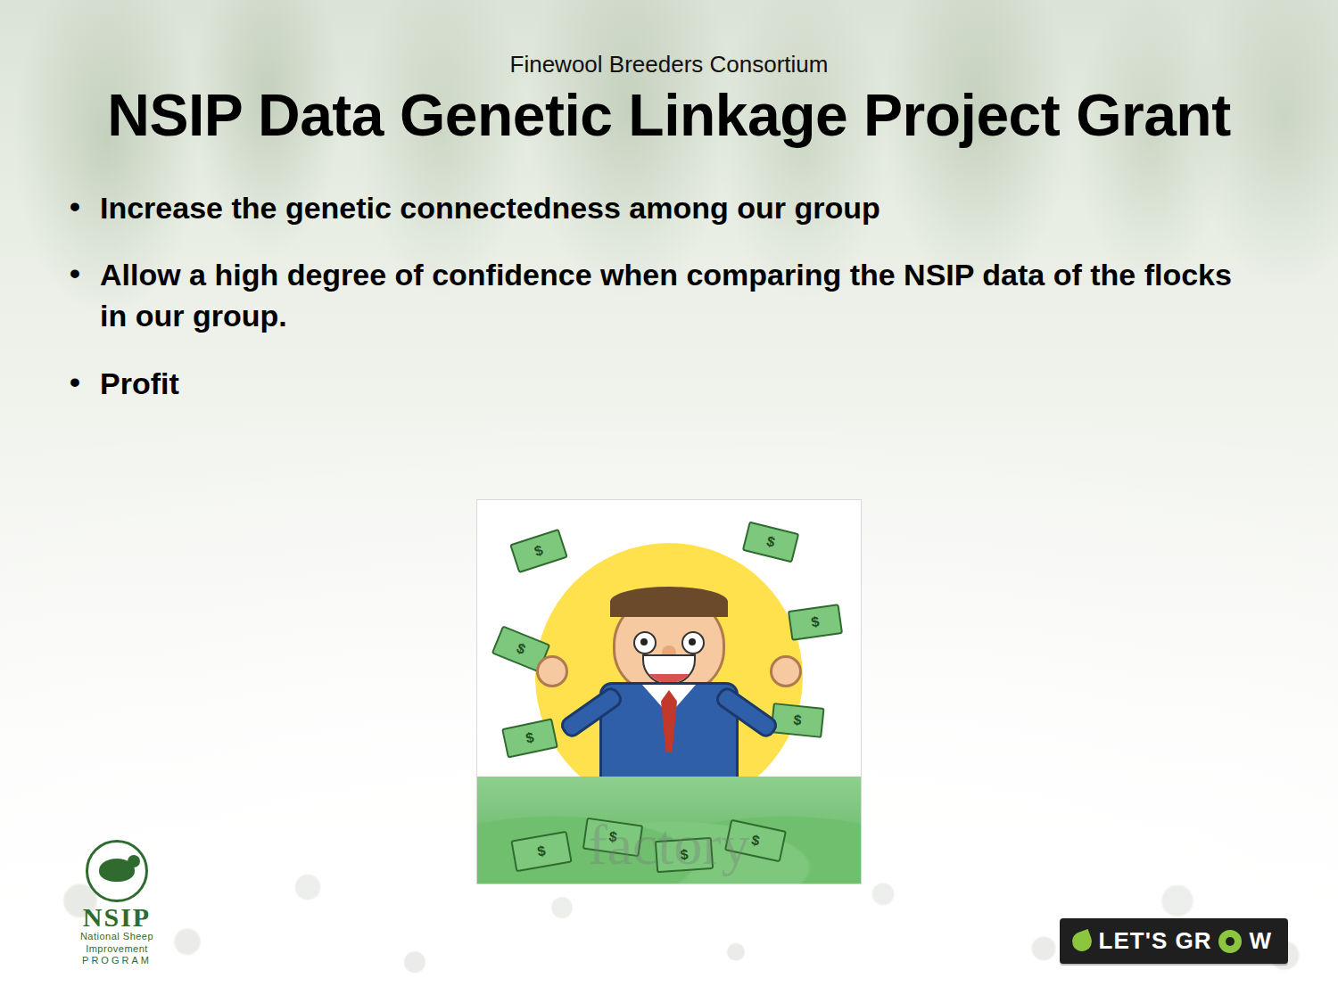Finewool Breeders Consortium
NSIP Data Genetic Linkage Project Grant
Increase the genetic connectedness among our group
Allow a high degree of confidence when comparing the NSIP data of the flocks in our group.
Profit
factory
NSIP
National Sheep
Improvement
PROGRAM
LET'S GR W